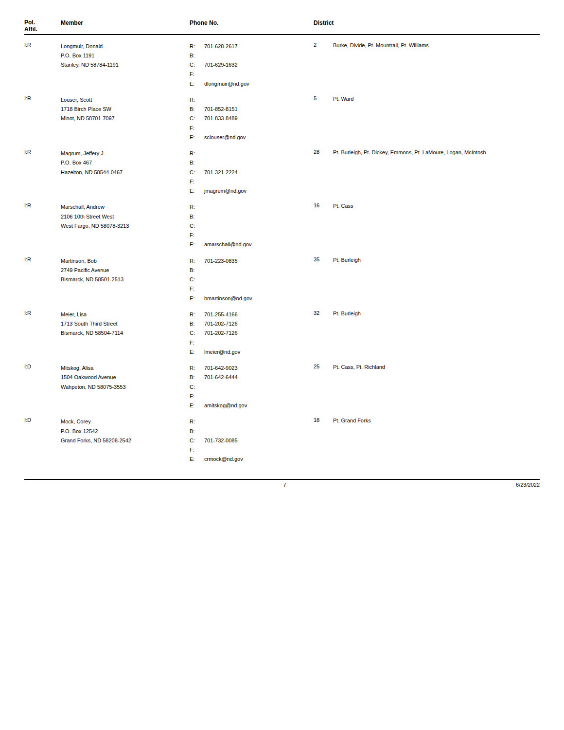Pol.
Affil.
Member
Phone No.
District
I:R
Longmuir, Donald
P.O. Box 1191
Stanley, ND 58784-1191
R: 701-628-2617
B:
C: 701-629-1632
F:
E: dlongmuir@nd.gov
2
Burke, Divide, Pt. Mountrail, Pt. Williams
I:R
Louser, Scott
1718 Birch Place SW
Minot, ND 58701-7097
R:
B: 701-852-8151
C: 701-833-8489
F:
E: sclouser@nd.gov
5
Pt. Ward
I:R
Magrum, Jeffery J.
P.O. Box 467
Hazelton, ND 58544-0467
R:
B:
C: 701-321-2224
F:
E: jmagrum@nd.gov
28
Pt. Burleigh, Pt. Dickey, Emmons, Pt. LaMoure, Logan, McIntosh
I:R
Marschall, Andrew
2106 10th Street West
West Fargo, ND 58078-3213
R:
B:
C:
F:
E: amarschall@nd.gov
16
Pt. Cass
I:R
Martinson, Bob
2749 Pacific Avenue
Bismarck, ND 58501-2513
R: 701-223-0835
B:
C:
F:
E: bmartinson@nd.gov
35
Pt. Burleigh
I:R
Meier, Lisa
1713 South Third Street
Bismarck, ND 58504-7114
R: 701-255-4166
B: 701-202-7126
C: 701-202-7126
F:
E: lmeier@nd.gov
32
Pt. Burleigh
I:D
Mitskog, Alisa
1504 Oakwood Avenue
Wahpeton, ND 58075-3553
R: 701-642-9023
B: 701-642-6444
C:
F:
E: amitskog@nd.gov
25
Pt. Cass, Pt. Richland
I:D
Mock, Corey
P.O. Box 12542
Grand Forks, ND 58208-2542
R:
B:
C: 701-732-0085
F:
E: crmock@nd.gov
18
Pt. Grand Forks
7
6/23/2022